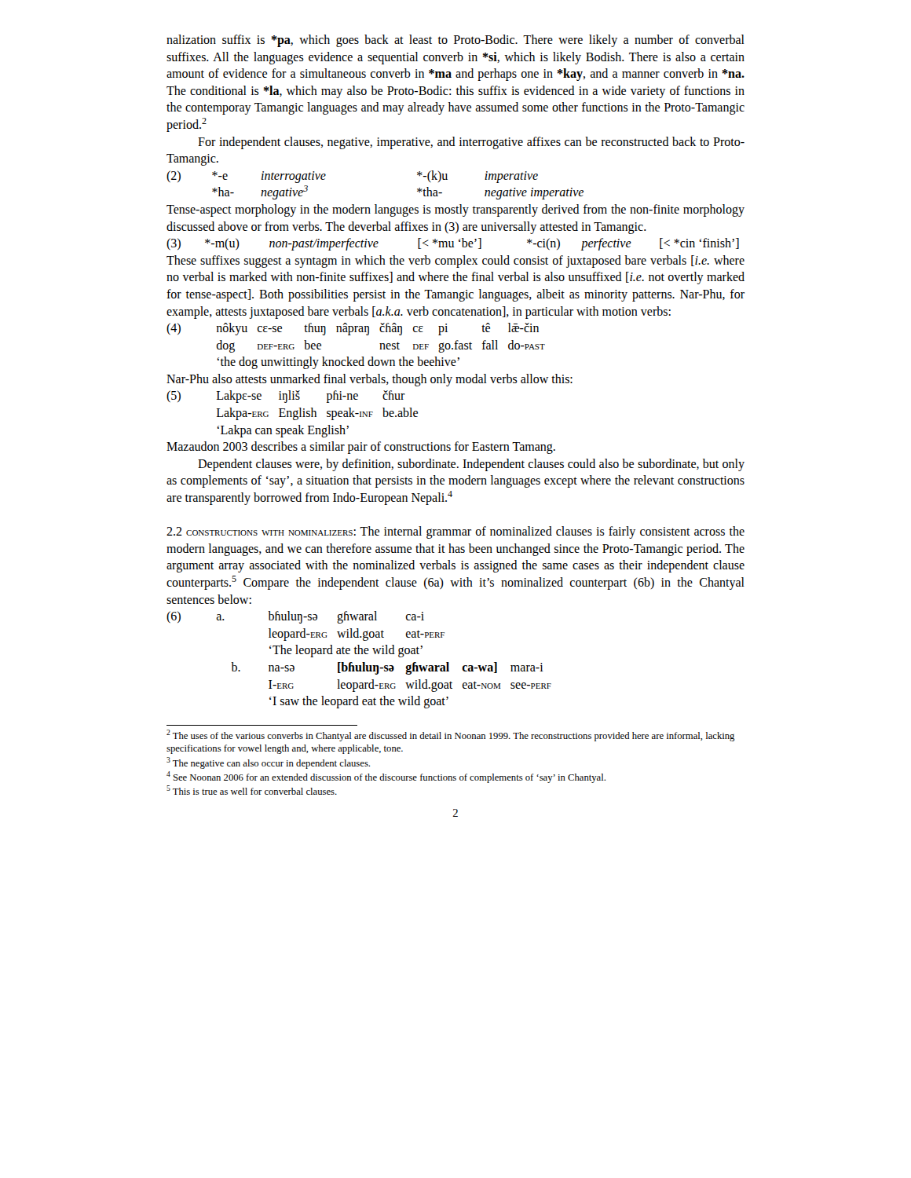nalization suffix is *pa, which goes back at least to Proto-Bodic. There were likely a number of converbal suffixes. All the languages evidence a sequential converb in *si, which is likely Bodish. There is also a certain amount of evidence for a simultaneous converb in *ma and perhaps one in *kay, and a manner converb in *na. The conditional is *la, which may also be Proto-Bodic: this suffix is evidenced in a wide variety of functions in the contemporay Tamangic languages and may already have assumed some other functions in the Proto-Tamangic period.2
For independent clauses, negative, imperative, and interrogative affixes can be reconstructed back to Proto-Tamangic.
| (2) | *-e | interrogative | *-(k)u | imperative |
| | *ha- | negative 3 | *tha- | negative imperative |
Tense-aspect morphology in the modern languges is mostly transparently derived from the non-finite morphology discussed above or from verbs. The deverbal affixes in (3) are universally attested in Tamangic.
| (3) | *-m(u) | non-past/imperfective | [< *mu ‘be’] | *-ci(n) | perfective | [< *cin ‘finish’] |
These suffixes suggest a syntagm in which the verb complex could consist of juxtaposed bare verbals [i.e. where no verbal is marked with non-finite suffixes] and where the final verbal is also unsuffixed [i.e. not overtly marked for tense-aspect]. Both possibilities persist in the Tamangic languages, albeit as minority patterns. Nar-Phu, for example, attests juxtaposed bare verbals [a.k.a. verb concatenation], in particular with motion verbs:
| (4) | nôkyu | cɛ-se | tɦuŋ | nâpraŋ | čɦâŋ | cɛ | pi | tê | lǣ-čin |
| | dog | def-erg | bee | | nest | def | go.fast | fall | do- past |
| | ‘the dog unwittingly knocked down the beehive’ |
Nar-Phu also attests unmarked final verbals, though only modal verbs allow this:
| (5) | Lakpɛ-se | iŋliš | pɦi-ne | čɦur |
| | Lakpa- erg | English | speak- inf | be.able |
| | ‘Lakpa can speak English’ |
Mazaudon 2003 describes a similar pair of constructions for Eastern Tamang.
Dependent clauses were, by definition, subordinate. Independent clauses could also be subordinate, but only as complements of ‘say’, a situation that persists in the modern languages except where the relevant constructions are transparently borrowed from Indo-European Nepali.4
2.2 constructions with nominalizers: The internal grammar of nominalized clauses is fairly consistent across the modern languages, and we can therefore assume that it has been unchanged since the Proto-Tamangic period. The argument array associated with the nominalized verbals is assigned the same cases as their independent clause counterparts.5 Compare the independent clause (6a) with it’s nominalized counterpart (6b) in the Chantyal sentences below:
| (6) | a. | bɦuluŋ-sə | gɦwaral | ca-i | |
| | | leopard- erg | wild.goat | eat- perf | |
| | | ‘The leopard ate the wild goat’ |
| | b. | na-sə | [bɦuluŋ-sə | gɦwaral | ca-wa] | mara-i |
| | | I- erg | leopard- erg | wild.goat | eat- nom | see- perf |
| | | ‘I saw the leopard eat the wild goat’ |
2 The uses of the various converbs in Chantyal are discussed in detail in Noonan 1999. The reconstructions provided here are informal, lacking specifications for vowel length and, where applicable, tone.
3 The negative can also occur in dependent clauses.
4 See Noonan 2006 for an extended discussion of the discourse functions of complements of ‘say’ in Chantyal.
5 This is true as well for converbal clauses.
2